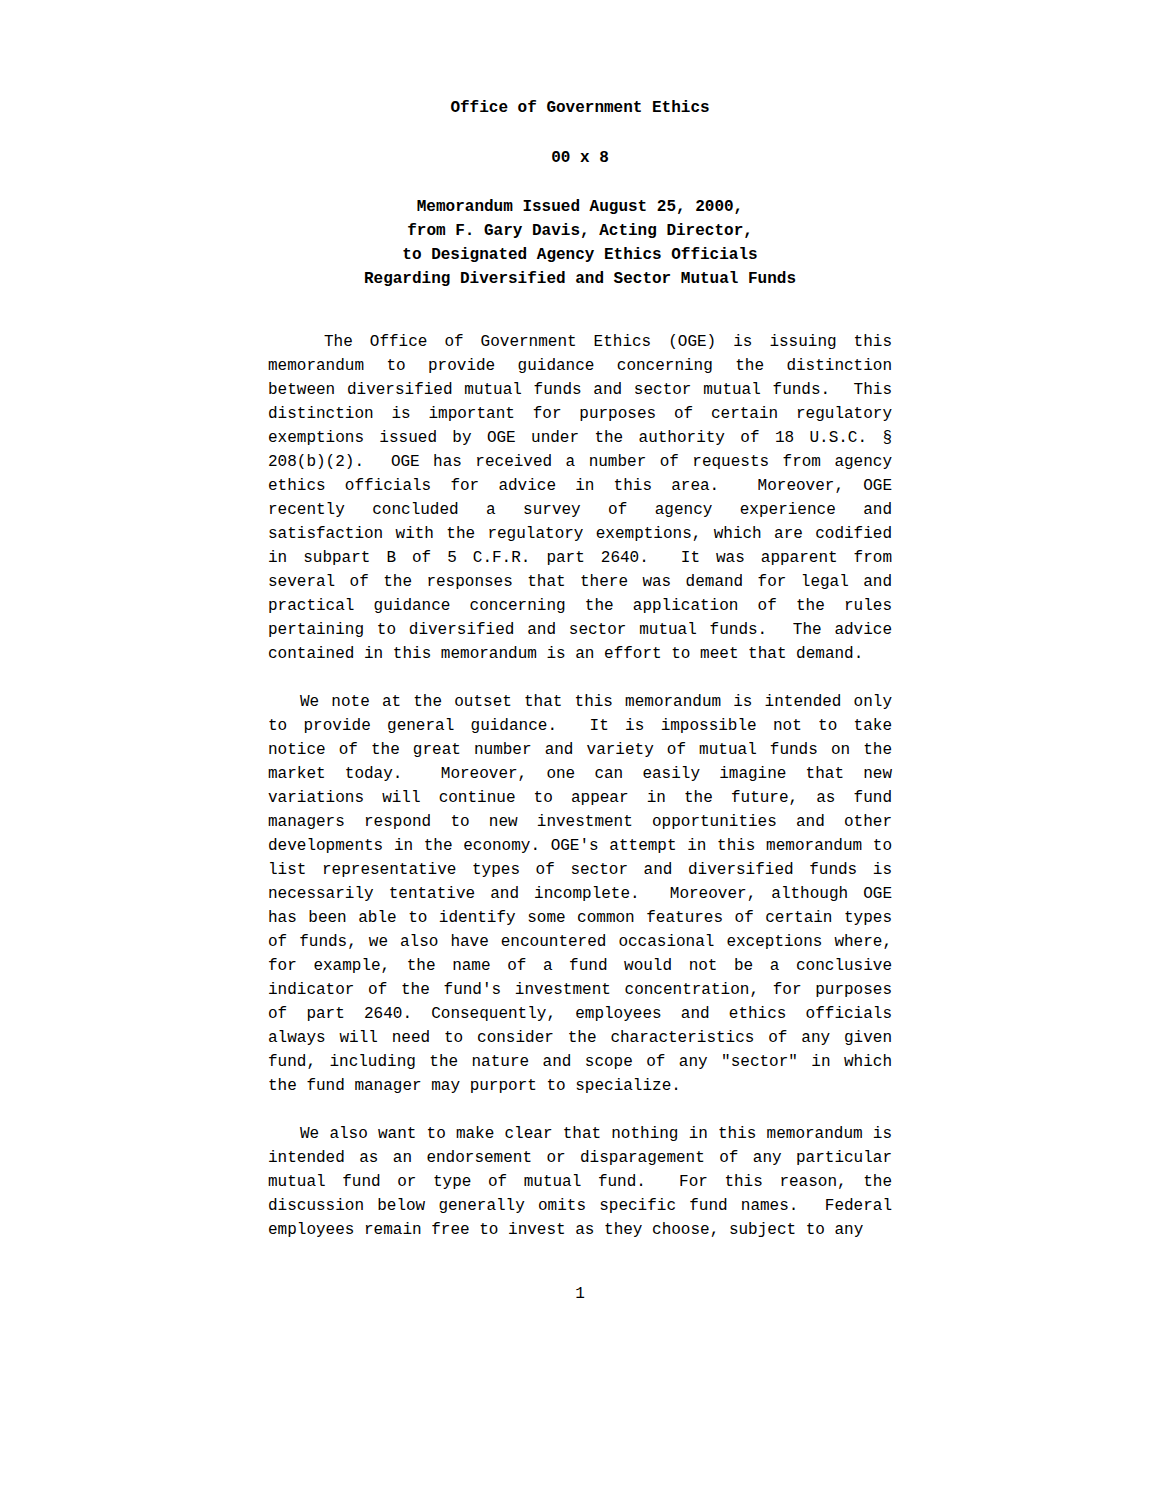Office of Government Ethics
00 x 8
Memorandum Issued August 25, 2000, from F. Gary Davis, Acting Director, to Designated Agency Ethics Officials Regarding Diversified and Sector Mutual Funds
The Office of Government Ethics (OGE) is issuing this memorandum to provide guidance concerning the distinction between diversified mutual funds and sector mutual funds. This distinction is important for purposes of certain regulatory exemptions issued by OGE under the authority of 18 U.S.C. § 208(b)(2). OGE has received a number of requests from agency ethics officials for advice in this area. Moreover, OGE recently concluded a survey of agency experience and satisfaction with the regulatory exemptions, which are codified in subpart B of 5 C.F.R. part 2640. It was apparent from several of the responses that there was demand for legal and practical guidance concerning the application of the rules pertaining to diversified and sector mutual funds. The advice contained in this memorandum is an effort to meet that demand.
We note at the outset that this memorandum is intended only to provide general guidance. It is impossible not to take notice of the great number and variety of mutual funds on the market today. Moreover, one can easily imagine that new variations will continue to appear in the future, as fund managers respond to new investment opportunities and other developments in the economy. OGE's attempt in this memorandum to list representative types of sector and diversified funds is necessarily tentative and incomplete. Moreover, although OGE has been able to identify some common features of certain types of funds, we also have encountered occasional exceptions where, for example, the name of a fund would not be a conclusive indicator of the fund's investment concentration, for purposes of part 2640. Consequently, employees and ethics officials always will need to consider the characteristics of any given fund, including the nature and scope of any "sector" in which the fund manager may purport to specialize.
We also want to make clear that nothing in this memorandum is intended as an endorsement or disparagement of any particular mutual fund or type of mutual fund. For this reason, the discussion below generally omits specific fund names. Federal employees remain free to invest as they choose, subject to any
1